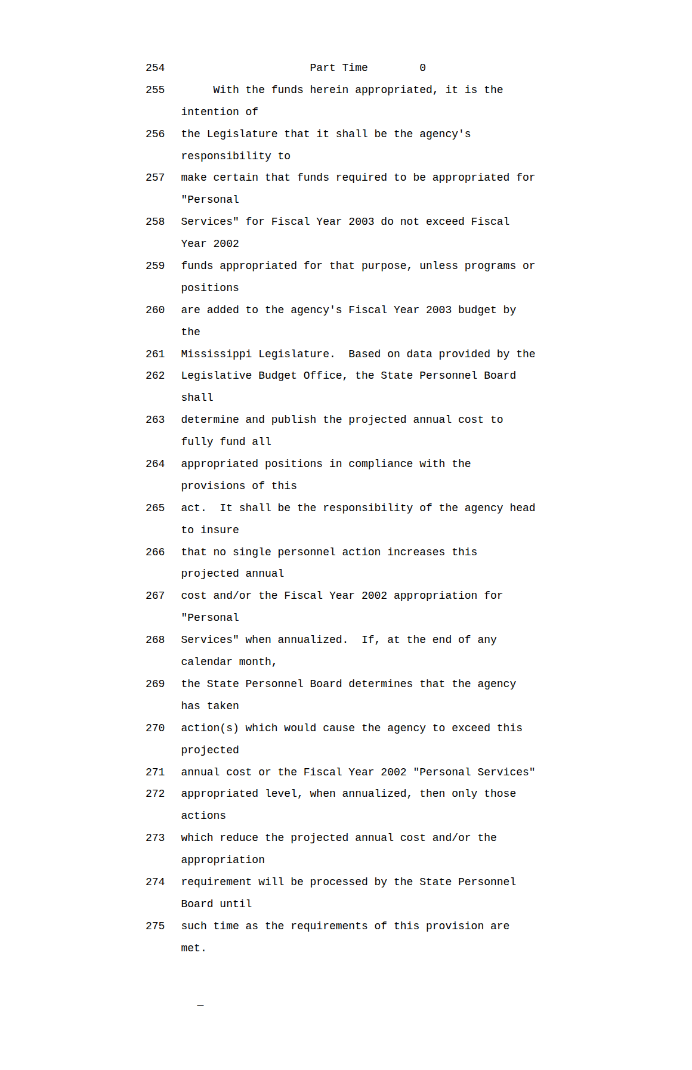| 254 | Part Time 0 |
| 255 | With the funds herein appropriated, it is the intention of |
| 256 | the Legislature that it shall be the agency's responsibility to |
| 257 | make certain that funds required to be appropriated for "Personal |
| 258 | Services" for Fiscal Year 2003 do not exceed Fiscal Year 2002 |
| 259 | funds appropriated for that purpose, unless programs or positions |
| 260 | are added to the agency's Fiscal Year 2003 budget by the |
| 261 | Mississippi Legislature. Based on data provided by the |
| 262 | Legislative Budget Office, the State Personnel Board shall |
| 263 | determine and publish the projected annual cost to fully fund all |
| 264 | appropriated positions in compliance with the provisions of this |
| 265 | act. It shall be the responsibility of the agency head to insure |
| 266 | that no single personnel action increases this projected annual |
| 267 | cost and/or the Fiscal Year 2002 appropriation for "Personal |
| 268 | Services" when annualized. If, at the end of any calendar month, |
| 269 | the State Personnel Board determines that the agency has taken |
| 270 | action(s) which would cause the agency to exceed this projected |
| 271 | annual cost or the Fiscal Year 2002 "Personal Services" |
| 272 | appropriated level, when annualized, then only those actions |
| 273 | which reduce the projected annual cost and/or the appropriation |
| 274 | requirement will be processed by the State Personnel Board until |
| 275 | such time as the requirements of this provision are met. |
_